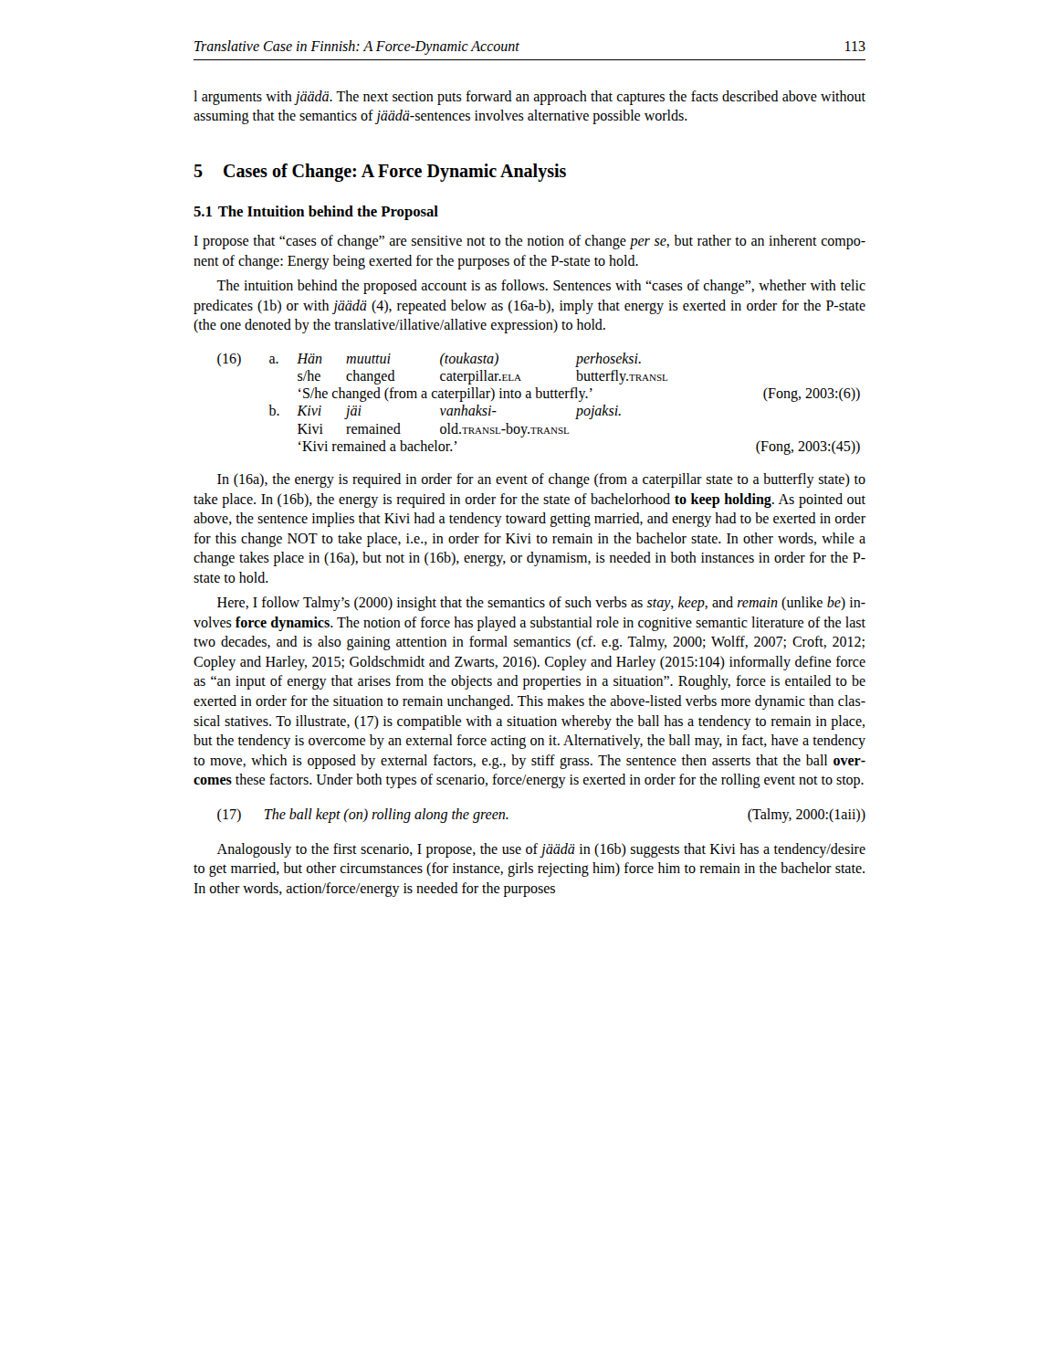Translative Case in Finnish: A Force-Dynamic Account 113
l arguments with jäädä. The next section puts forward an approach that captures the facts described above without assuming that the semantics of jäädä-sentences involves alternative possible worlds.
5 Cases of Change: A Force Dynamic Analysis
5.1 The Intuition behind the Proposal
I propose that “cases of change” are sensitive not to the notion of change per se, but rather to an inherent component of change: Energy being exerted for the purposes of the P-state to hold.
The intuition behind the proposed account is as follows. Sentences with “cases of change”, whether with telic predicates (1b) or with jäädä (4), repeated below as (16a-b), imply that energy is exerted in order for the P-state (the one denoted by the translative/illative/allative expression) to hold.
| (16) | a. | Hän | muuttui | (toukasta) | perhoseksi. | |
| | | s/he | changed | caterpillar. ela | butterfly. transl | |
| | | ‘S/he changed (from a caterpillar) into a butterfly.’ | (Fong, 2003:(6)) |
| | b. | Kivi | jäi | vanhaksi- | pojaksi. | |
| | | Kivi | remained | old. transl -boy. transl | |
| | | ‘Kivi remained a bachelor.’ | (Fong, 2003:(45)) |
In (16a), the energy is required in order for an event of change (from a caterpillar state to a butterfly state) to take place. In (16b), the energy is required in order for the state of bachelorhood to keep holding. As pointed out above, the sentence implies that Kivi had a tendency toward getting married, and energy had to be exerted in order for this change NOT to take place, i.e., in order for Kivi to remain in the bachelor state. In other words, while a change takes place in (16a), but not in (16b), energy, or dynamism, is needed in both instances in order for the P-state to hold.
Here, I follow Talmy’s (2000) insight that the semantics of such verbs as stay, keep, and remain (unlike be) involves force dynamics. The notion of force has played a substantial role in cognitive semantic literature of the last two decades, and is also gaining attention in formal semantics (cf. e.g. Talmy, 2000; Wolff, 2007; Croft, 2012; Copley and Harley, 2015; Goldschmidt and Zwarts, 2016). Copley and Harley (2015:104) informally define force as “an input of energy that arises from the objects and properties in a situation”. Roughly, force is entailed to be exerted in order for the situation to remain unchanged. This makes the above-listed verbs more dynamic than classical statives. To illustrate, (17) is compatible with a situation whereby the ball has a tendency to remain in place, but the tendency is overcome by an external force acting on it. Alternatively, the ball may, in fact, have a tendency to move, which is opposed by external factors, e.g., by stiff grass. The sentence then asserts that the ball overcomes these factors. Under both types of scenario, force/energy is exerted in order for the rolling event not to stop.
(17) The ball kept (on) rolling along the green. (Talmy, 2000:(1aii))
Analogously to the first scenario, I propose, the use of jäädä in (16b) suggests that Kivi has a tendency/desire to get married, but other circumstances (for instance, girls rejecting him) force him to remain in the bachelor state. In other words, action/force/energy is needed for the purposes